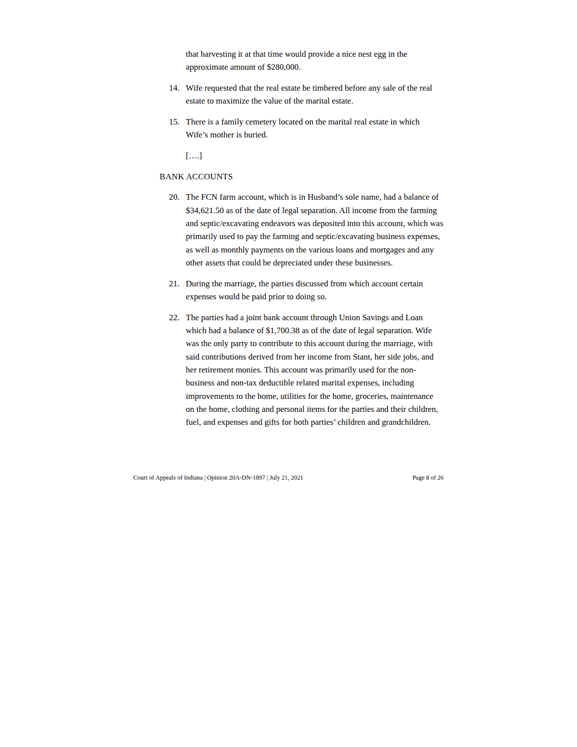that harvesting it at that time would provide a nice nest egg in the approximate amount of $280,000.
14. Wife requested that the real estate be timbered before any sale of the real estate to maximize the value of the marital estate.
15. There is a family cemetery located on the marital real estate in which Wife’s mother is buried.
[….]
Bank Accounts
20. The FCN farm account, which is in Husband’s sole name, had a balance of $34,621.50 as of the date of legal separation. All income from the farming and septic/excavating endeavors was deposited into this account, which was primarily used to pay the farming and septic/excavating business expenses, as well as monthly payments on the various loans and mortgages and any other assets that could be depreciated under these businesses.
21. During the marriage, the parties discussed from which account certain expenses would be paid prior to doing so.
22. The parties had a joint bank account through Union Savings and Loan which had a balance of $1,700.38 as of the date of legal separation. Wife was the only party to contribute to this account during the marriage, with said contributions derived from her income from Stant, her side jobs, and her retirement monies. This account was primarily used for the non-business and non-tax deductible related marital expenses, including improvements to the home, utilities for the home, groceries, maintenance on the home, clothing and personal items for the parties and their children, fuel, and expenses and gifts for both parties’ children and grandchildren.
Court of Appeals of Indiana | Opinion 20A-DN-1897 | July 21, 2021 Page 8 of 26